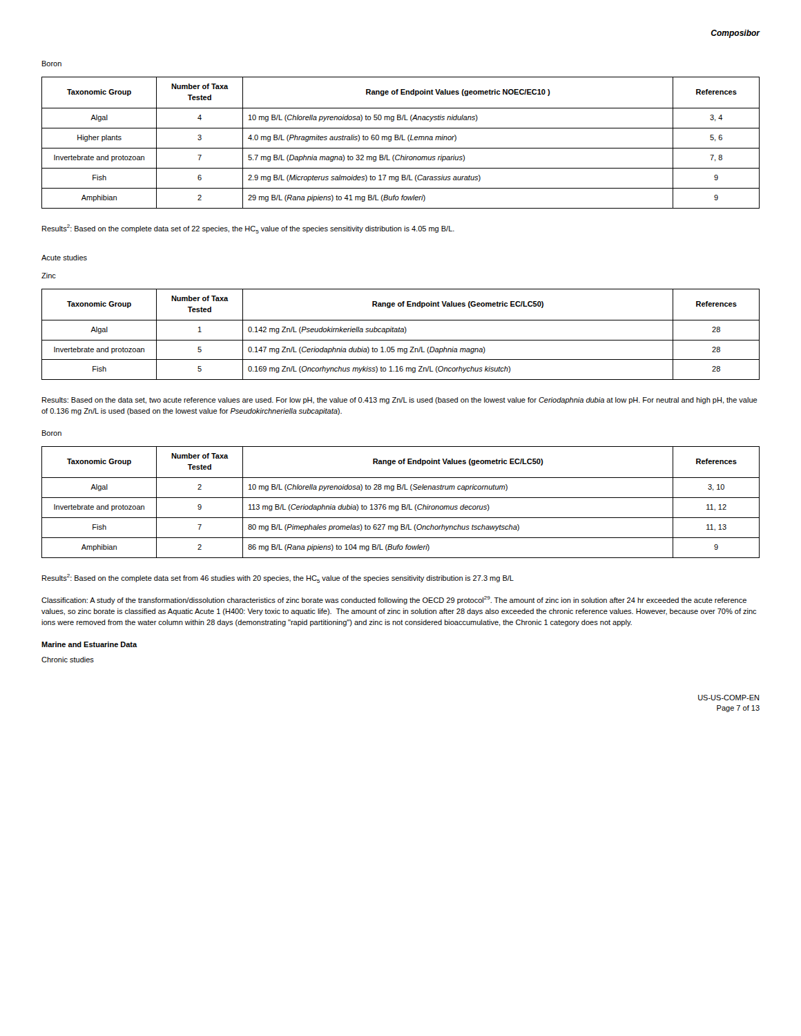Composibor
Boron
| Taxonomic Group | Number of Taxa Tested | Range of Endpoint Values (geometric NOEC/EC10 ) | References |
| --- | --- | --- | --- |
| Algal | 4 | 10 mg B/L ( Chlorella pyrenoidosa ) to 50 mg B/L ( Anacystis nidulans ) | 3, 4 |
| Higher plants | 3 | 4.0 mg B/L ( Phragmites australis ) to 60 mg B/L ( Lemna minor ) | 5, 6 |
| Invertebrate and protozoan | 7 | 5.7 mg B/L ( Daphnia magna ) to 32 mg B/L ( Chironomus riparius ) | 7, 8 |
| Fish | 6 | 2.9 mg B/L ( Micropterus salmoides ) to 17 mg B/L ( Carassius auratus ) | 9 |
| Amphibian | 2 | 29 mg B/L ( Rana pipiens ) to 41 mg B/L ( Bufo fowleri ) | 9 |
Results2: Based on the complete data set of 22 species, the HC5 value of the species sensitivity distribution is 4.05 mg B/L.
Acute studies
Zinc
| Taxonomic Group | Number of Taxa Tested | Range of Endpoint Values (Geometric EC/LC50) | References |
| --- | --- | --- | --- |
| Algal | 1 | 0.142 mg Zn/L ( Pseudokirnkeriella subcapitata ) | 28 |
| Invertebrate and protozoan | 5 | 0.147 mg Zn/L ( Ceriodaphnia dubia ) to 1.05 mg Zn/L ( Daphnia magna ) | 28 |
| Fish | 5 | 0.169 mg Zn/L ( Oncorhynchus mykiss ) to 1.16 mg Zn/L ( Oncorhychus kisutch ) | 28 |
Results: Based on the data set, two acute reference values are used. For low pH, the value of 0.413 mg Zn/L is used (based on the lowest value for Ceriodaphnia dubia at low pH. For neutral and high pH, the value of 0.136 mg Zn/L is used (based on the lowest value for Pseudokirchneriella subcapitata).
Boron
| Taxonomic Group | Number of Taxa Tested | Range of Endpoint Values (geometric EC/LC50) | References |
| --- | --- | --- | --- |
| Algal | 2 | 10 mg B/L ( Chlorella pyrenoidosa ) to 28 mg B/L ( Selenastrum capricornutum ) | 3, 10 |
| Invertebrate and protozoan | 9 | 113 mg B/L ( Ceriodaphnia dubia ) to 1376 mg B/L ( Chironomus decorus ) | 11, 12 |
| Fish | 7 | 80 mg B/L ( Pimephales promelas ) to 627 mg B/L ( Onchorhynchus tschawytscha ) | 11, 13 |
| Amphibian | 2 | 86 mg B/L ( Rana pipiens ) to 104 mg B/L ( Bufo fowleri ) | 9 |
Results2: Based on the complete data set from 46 studies with 20 species, the HC5 value of the species sensitivity distribution is 27.3 mg B/L
Classification: A study of the transformation/dissolution characteristics of zinc borate was conducted following the OECD 29 protocol29. The amount of zinc ion in solution after 24 hr exceeded the acute reference values, so zinc borate is classified as Aquatic Acute 1 (H400: Very toxic to aquatic life). The amount of zinc in solution after 28 days also exceeded the chronic reference values. However, because over 70% of zinc ions were removed from the water column within 28 days (demonstrating "rapid partitioning") and zinc is not considered bioaccumulative, the Chronic 1 category does not apply.
Marine and Estuarine Data
Chronic studies
US-US-COMP-EN
Page 7 of 13